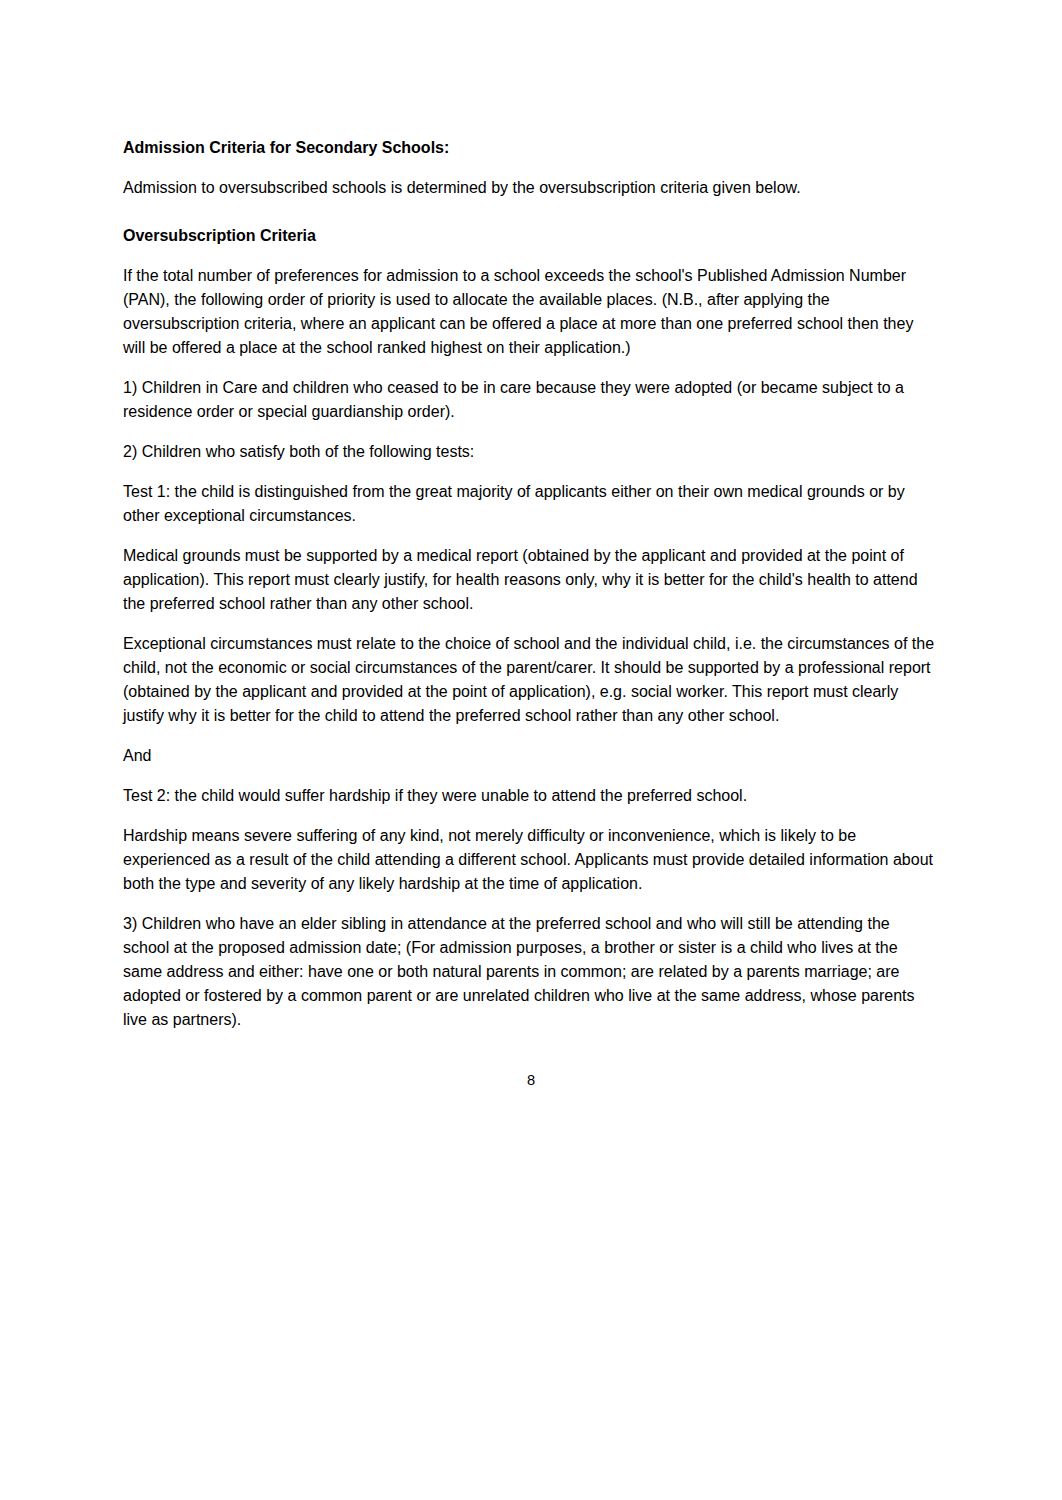Admission Criteria for Secondary Schools:
Admission to oversubscribed schools is determined by the oversubscription criteria given below.
Oversubscription Criteria
If the total number of preferences for admission to a school exceeds the school's Published Admission Number (PAN), the following order of priority is used to allocate the available places. (N.B., after applying the oversubscription criteria, where an applicant can be offered a place at more than one preferred school then they will be offered a place at the school ranked highest on their application.)
1) Children in Care and children who ceased to be in care because they were adopted (or became subject to a residence order or special guardianship order).
2) Children who satisfy both of the following tests:
Test 1: the child is distinguished from the great majority of applicants either on their own medical grounds or by other exceptional circumstances.
Medical grounds must be supported by a medical report (obtained by the applicant and provided at the point of application). This report must clearly justify, for health reasons only, why it is better for the child's health to attend the preferred school rather than any other school.
Exceptional circumstances must relate to the choice of school and the individual child, i.e. the circumstances of the child, not the economic or social circumstances of the parent/carer. It should be supported by a professional report (obtained by the applicant and provided at the point of application), e.g. social worker. This report must clearly justify why it is better for the child to attend the preferred school rather than any other school.
And
Test 2: the child would suffer hardship if they were unable to attend the preferred school.
Hardship means severe suffering of any kind, not merely difficulty or inconvenience, which is likely to be experienced as a result of the child attending a different school. Applicants must provide detailed information about both the type and severity of any likely hardship at the time of application.
3) Children who have an elder sibling in attendance at the preferred school and who will still be attending the school at the proposed admission date; (For admission purposes, a brother or sister is a child who lives at the same address and either: have one or both natural parents in common; are related by a parents marriage; are adopted or fostered by a common parent or are unrelated children who live at the same address, whose parents live as partners).
8